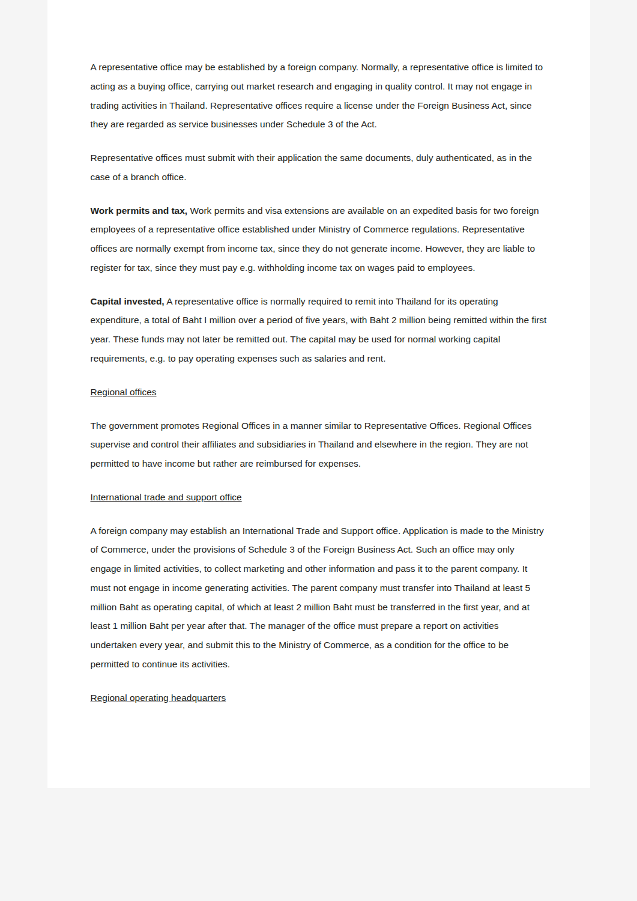A representative office may be established by a foreign company. Normally, a representative office is limited to acting as a buying office, carrying out market research and engaging in quality control. It may not engage in trading activities in Thailand. Representative offices require a license under the Foreign Business Act, since they are regarded as service businesses under Schedule 3 of the Act.
Representative offices must submit with their application the same documents, duly authenticated, as in the case of a branch office.
Work permits and tax, Work permits and visa extensions are available on an expedited basis for two foreign employees of a representative office established under Ministry of Commerce regulations. Representative offices are normally exempt from income tax, since they do not generate income. However, they are liable to register for tax, since they must pay e.g. withholding income tax on wages paid to employees.
Capital invested, A representative office is normally required to remit into Thailand for its operating expenditure, a total of Baht I million over a period of five years, with Baht 2 million being remitted within the first year. These funds may not later be remitted out. The capital may be used for normal working capital requirements, e.g. to pay operating expenses such as salaries and rent.
Regional offices
The government promotes Regional Offices in a manner similar to Representative Offices. Regional Offices supervise and control their affiliates and subsidiaries in Thailand and elsewhere in the region. They are not permitted to have income but rather are reimbursed for expenses.
International trade and support office
A foreign company may establish an International Trade and Support office. Application is made to the Ministry of Commerce, under the provisions of Schedule 3 of the Foreign Business Act. Such an office may only engage in limited activities, to collect marketing and other information and pass it to the parent company. It must not engage in income generating activities. The parent company must transfer into Thailand at least 5 million Baht as operating capital, of which at least 2 million Baht must be transferred in the first year, and at least 1 million Baht per year after that. The manager of the office must prepare a report on activities undertaken every year, and submit this to the Ministry of Commerce, as a condition for the office to be permitted to continue its activities.
Regional operating headquarters